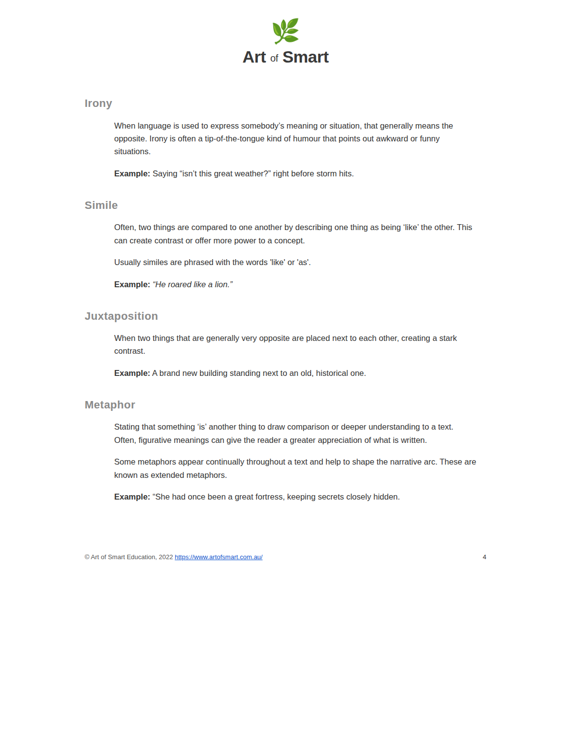🌿
Art of Smart
Irony
When language is used to express somebody’s meaning or situation, that generally means the opposite. Irony is often a tip-of-the-tongue kind of humour that points out awkward or funny situations.
Example: Saying “isn’t this great weather?” right before storm hits.
Simile
Often, two things are compared to one another by describing one thing as being ‘like’ the other. This can create contrast or offer more power to a concept.
Usually similes are phrased with the words 'like' or 'as'.
Example: “He roared like a lion.”
Juxtaposition
When two things that are generally very opposite are placed next to each other, creating a stark contrast.
Example: A brand new building standing next to an old, historical one.
Metaphor
Stating that something ‘is’ another thing to draw comparison or deeper understanding to a text. Often, figurative meanings can give the reader a greater appreciation of what is written.
Some metaphors appear continually throughout a text and help to shape the narrative arc. These are known as extended metaphors.
Example: “She had once been a great fortress, keeping secrets closely hidden.
© Art of Smart Education, 2022 https://www.artofsmart.com.au/
4